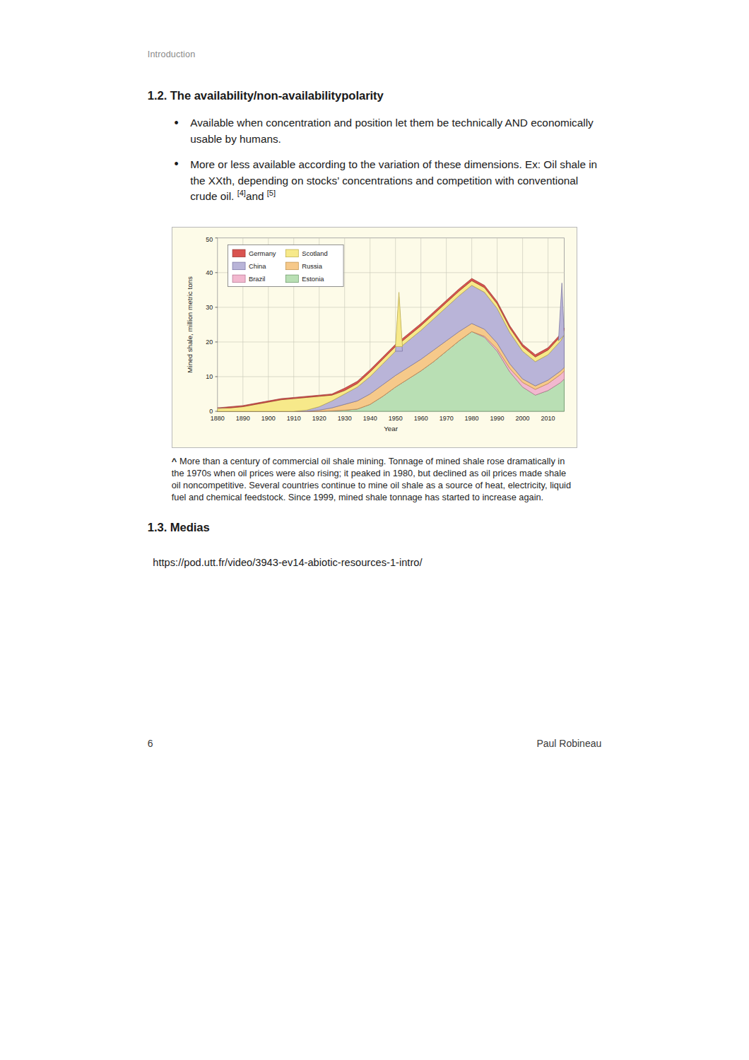Introduction
1.2. The availability/non-availabilitypolarity
Available when concentration and position let them be technically AND economically usable by humans.
More or less available according to the variation of these dimensions. Ex: Oil shale in the XXth, depending on stocks’ concentrations and competition with conventional crude oil. [4]and [5]
0 10 20 30 40 50 1880 1890 1900 1910 1920 1930 1940 1950 1960 1970 1980 1990 2000 2010 Year Mined shale, million metric tons Germany Scotland China Russia Brazil Estonia
^More than a century of commercial oil shale mining. Tonnage of mined shale rose dramatically in the 1970s when oil prices were also rising; it peaked in 1980, but declined as oil prices made shale oil noncompetitive. Several countries continue to mine oil shale as a source of heat, electricity, liquid fuel and chemical feedstock. Since 1999, mined shale tonnage has started to increase again.
1.3. Medias
https://pod.utt.fr/video/3943-ev14-abiotic-resources-1-intro/
6
Paul Robineau